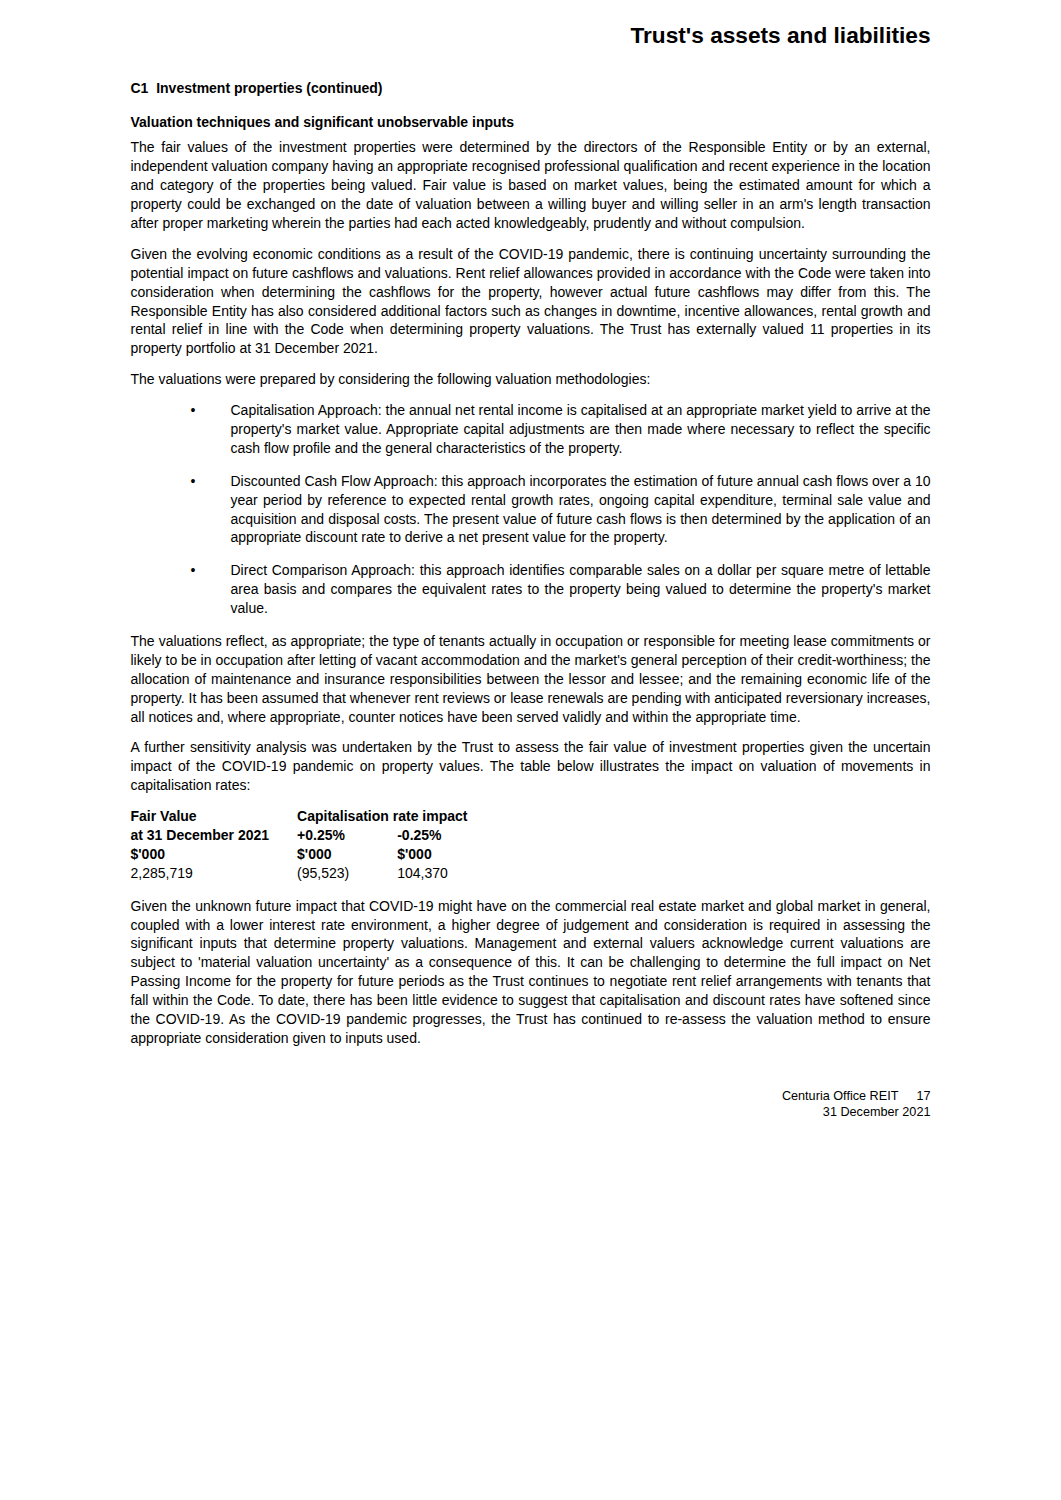Trust's assets and liabilities
C1 Investment properties (continued)
Valuation techniques and significant unobservable inputs
The fair values of the investment properties were determined by the directors of the Responsible Entity or by an external, independent valuation company having an appropriate recognised professional qualification and recent experience in the location and category of the properties being valued. Fair value is based on market values, being the estimated amount for which a property could be exchanged on the date of valuation between a willing buyer and willing seller in an arm's length transaction after proper marketing wherein the parties had each acted knowledgeably, prudently and without compulsion.
Given the evolving economic conditions as a result of the COVID-19 pandemic, there is continuing uncertainty surrounding the potential impact on future cashflows and valuations. Rent relief allowances provided in accordance with the Code were taken into consideration when determining the cashflows for the property, however actual future cashflows may differ from this. The Responsible Entity has also considered additional factors such as changes in downtime, incentive allowances, rental growth and rental relief in line with the Code when determining property valuations. The Trust has externally valued 11 properties in its property portfolio at 31 December 2021.
The valuations were prepared by considering the following valuation methodologies:
Capitalisation Approach: the annual net rental income is capitalised at an appropriate market yield to arrive at the property's market value. Appropriate capital adjustments are then made where necessary to reflect the specific cash flow profile and the general characteristics of the property.
Discounted Cash Flow Approach: this approach incorporates the estimation of future annual cash flows over a 10 year period by reference to expected rental growth rates, ongoing capital expenditure, terminal sale value and acquisition and disposal costs. The present value of future cash flows is then determined by the application of an appropriate discount rate to derive a net present value for the property.
Direct Comparison Approach: this approach identifies comparable sales on a dollar per square metre of lettable area basis and compares the equivalent rates to the property being valued to determine the property's market value.
The valuations reflect, as appropriate; the type of tenants actually in occupation or responsible for meeting lease commitments or likely to be in occupation after letting of vacant accommodation and the market's general perception of their credit-worthiness; the allocation of maintenance and insurance responsibilities between the lessor and lessee; and the remaining economic life of the property. It has been assumed that whenever rent reviews or lease renewals are pending with anticipated reversionary increases, all notices and, where appropriate, counter notices have been served validly and within the appropriate time.
A further sensitivity analysis was undertaken by the Trust to assess the fair value of investment properties given the uncertain impact of the COVID-19 pandemic on property values. The table below illustrates the impact on valuation of movements in capitalisation rates:
| Fair Value | Capitalisation rate impact |
| --- | --- |
| at 31 December 2021 | +0.25% | -0.25% |
| $'000 | $'000 | $'000 |
| 2,285,719 | (95,523) | 104,370 |
Given the unknown future impact that COVID-19 might have on the commercial real estate market and global market in general, coupled with a lower interest rate environment, a higher degree of judgement and consideration is required in assessing the significant inputs that determine property valuations. Management and external valuers acknowledge current valuations are subject to 'material valuation uncertainty' as a consequence of this. It can be challenging to determine the full impact on Net Passing Income for the property for future periods as the Trust continues to negotiate rent relief arrangements with tenants that fall within the Code. To date, there has been little evidence to suggest that capitalisation and discount rates have softened since the COVID-19. As the COVID-19 pandemic progresses, the Trust has continued to re-assess the valuation method to ensure appropriate consideration given to inputs used.
Centuria Office REIT17
31 December 2021